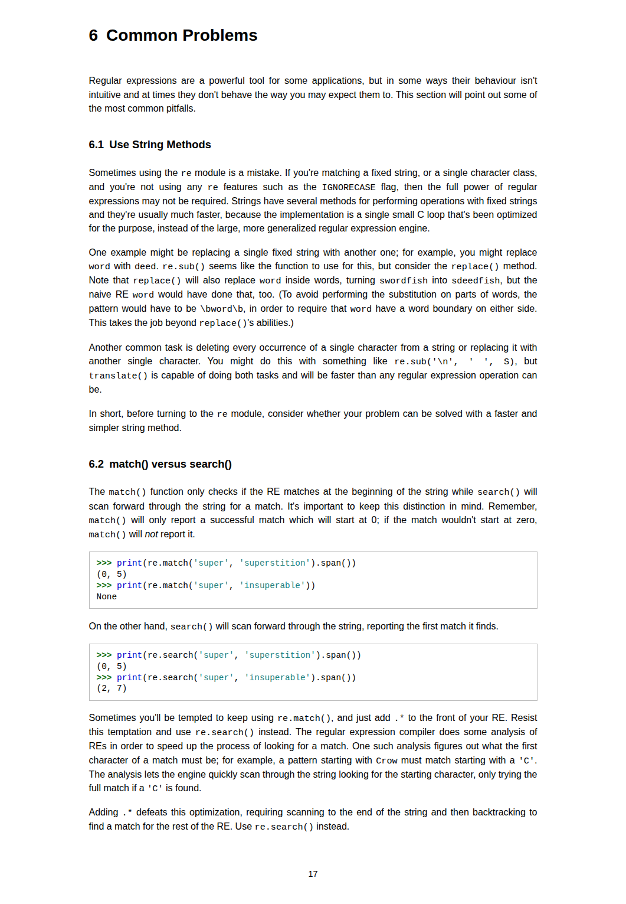6 Common Problems
Regular expressions are a powerful tool for some applications, but in some ways their behaviour isn't intuitive and at times they don't behave the way you may expect them to. This section will point out some of the most common pitfalls.
6.1 Use String Methods
Sometimes using the re module is a mistake. If you're matching a fixed string, or a single character class, and you're not using any re features such as the IGNORECASE flag, then the full power of regular expressions may not be required. Strings have several methods for performing operations with fixed strings and they're usually much faster, because the implementation is a single small C loop that's been optimized for the purpose, instead of the large, more generalized regular expression engine.
One example might be replacing a single fixed string with another one; for example, you might replace word with deed. re.sub() seems like the function to use for this, but consider the replace() method. Note that replace() will also replace word inside words, turning swordfish into sdeedfish, but the naive RE word would have done that, too. (To avoid performing the substitution on parts of words, the pattern would have to be \bword\b, in order to require that word have a word boundary on either side. This takes the job beyond replace()'s abilities.)
Another common task is deleting every occurrence of a single character from a string or replacing it with another single character. You might do this with something like re.sub('\n', ' ', S), but translate() is capable of doing both tasks and will be faster than any regular expression operation can be.
In short, before turning to the re module, consider whether your problem can be solved with a faster and simpler string method.
6.2match() versus search()
The match() function only checks if the RE matches at the beginning of the string while search() will scan forward through the string for a match. It's important to keep this distinction in mind. Remember, match() will only report a successful match which will start at 0; if the match wouldn't start at zero, match() will not report it.
>>> print(re.match('super', 'superstition').span())
(0, 5)
>>> print(re.match('super', 'insuperable'))
None
On the other hand, search() will scan forward through the string, reporting the first match it finds.
>>> print(re.search('super', 'superstition').span())
(0, 5)
>>> print(re.search('super', 'insuperable').span())
(2, 7)
Sometimes you'll be tempted to keep using re.match(), and just add .* to the front of your RE. Resist this temptation and use re.search() instead. The regular expression compiler does some analysis of REs in order to speed up the process of looking for a match. One such analysis figures out what the first character of a match must be; for example, a pattern starting with Crow must match starting with a 'C'. The analysis lets the engine quickly scan through the string looking for the starting character, only trying the full match if a 'C' is found.
Adding .* defeats this optimization, requiring scanning to the end of the string and then backtracking to find a match for the rest of the RE. Use re.search() instead.
17